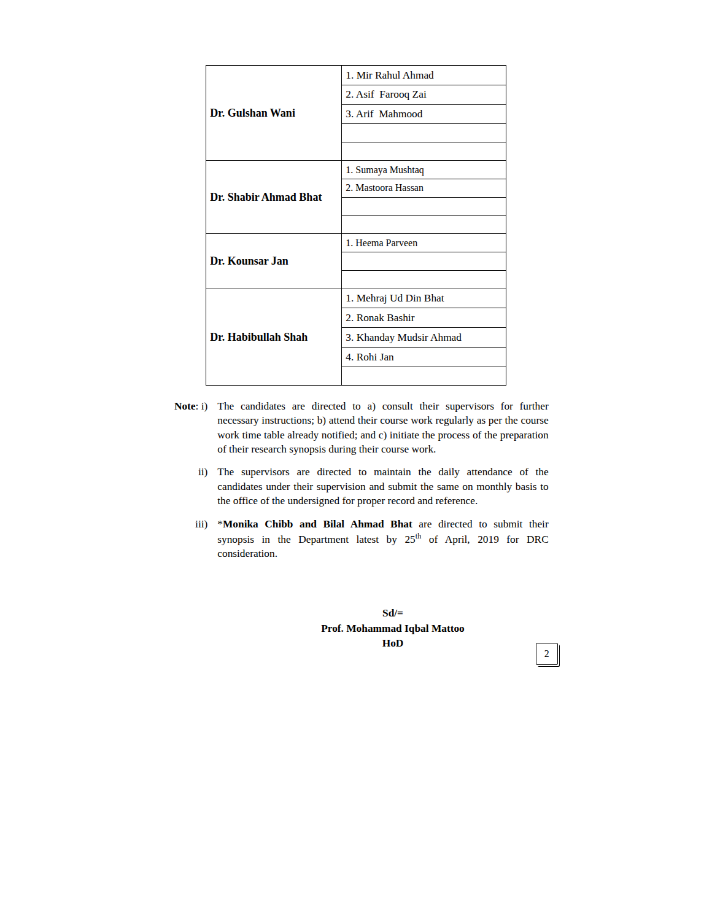| Dr. Gulshan Wani | 1. Mir Rahul Ahmad |
| 2. Asif Farooq Zai |
| 3. Arif Mahmood |
| Dr. Shabir Ahmad Bhat | 1. Sumaya Mushtaq |
| 2. Mastoora Hassan |
| Dr. Kounsar Jan | 1. Heema Parveen |
| Dr. Habibullah Shah | 1. Mehraj Ud Din Bhat |
| 2. Ronak Bashir |
| 3. Khanday Mudsir Ahmad |
| 4. Rohi Jan |
| Note : i) | The candidates are directed to a) consult their supervisors for further necessary instructions; b) attend their course work regularly as per the course work time table already notified; and c) initiate the process of the preparation of their research synopsis during their course work. |
| ii) | The supervisors are directed to maintain the daily attendance of the candidates under their supervision and submit the same on monthly basis to the office of the undersigned for proper record and reference. |
| iii) | * Monika Chibb and Bilal Ahmad Bhat are directed to submit their synopsis in the Department latest by 25 th of April, 2019 for DRC consideration. |
Sd/=
Prof. Mohammad Iqbal Mattoo
HoD
2